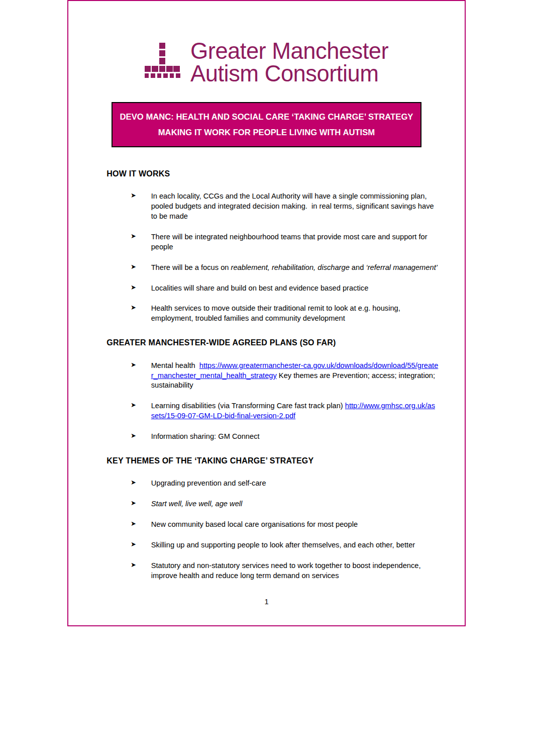Greater Manchester Autism Consortium
DEVO MANC: HEALTH AND SOCIAL CARE ‘TAKING CHARGE’ STRATEGY
MAKING IT WORK FOR PEOPLE LIVING WITH AUTISM
HOW IT WORKS
In each locality, CCGs and the Local Authority will have a single commissioning plan, pooled budgets and integrated decision making. in real terms, significant savings have to be made
There will be integrated neighbourhood teams that provide most care and support for people
There will be a focus on reablement, rehabilitation, discharge and ‘referral management’
Localities will share and build on best and evidence based practice
Health services to move outside their traditional remit to look at e.g. housing, employment, troubled families and community development
GREATER MANCHESTER-WIDE AGREED PLANS (SO FAR)
Mental health https://www.greatermanchester-ca.gov.uk/downloads/download/55/greater_manchester_mental_health_strategy Key themes are Prevention; access; integration; sustainability
Learning disabilities (via Transforming Care fast track plan) http://www.gmhsc.org.uk/assets/15-09-07-GM-LD-bid-final-version-2.pdf
Information sharing: GM Connect
KEY THEMES OF THE ‘TAKING CHARGE’ STRATEGY
Upgrading prevention and self-care
Start well, live well, age well
New community based local care organisations for most people
Skilling up and supporting people to look after themselves, and each other, better
Statutory and non-statutory services need to work together to boost independence, improve health and reduce long term demand on services
1